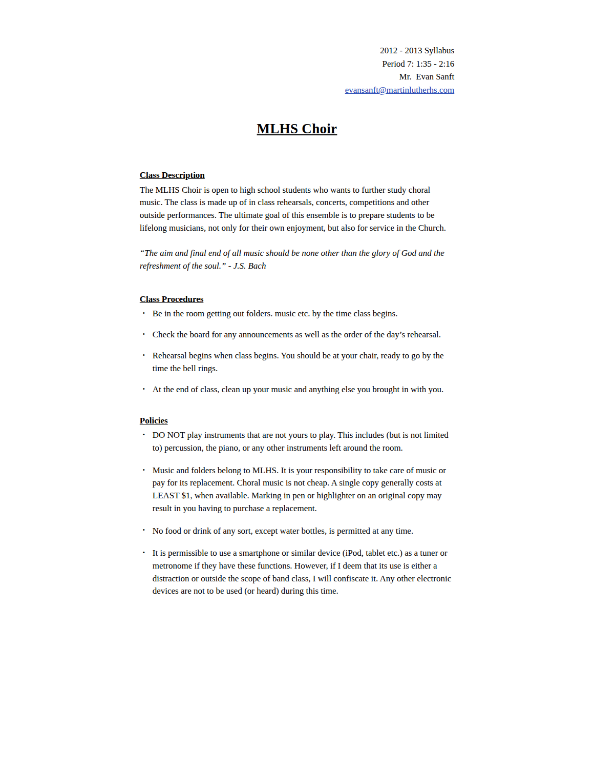2012 - 2013 Syllabus
Period 7: 1:35 - 2:16
Mr. Evan Sanft
evansanft@martinlutherhs.com
MLHS Choir
Class Description
The MLHS Choir is open to high school students who wants to further study choral music. The class is made up of in class rehearsals, concerts, competitions and other outside performances. The ultimate goal of this ensemble is to prepare students to be lifelong musicians, not only for their own enjoyment, but also for service in the Church.
“The aim and final end of all music should be none other than the glory of God and the refreshment of the soul.” - J.S. Bach
Class Procedures
Be in the room getting out folders. music etc. by the time class begins.
Check the board for any announcements as well as the order of the day’s rehearsal.
Rehearsal begins when class begins. You should be at your chair, ready to go by the time the bell rings.
At the end of class, clean up your music and anything else you brought in with you.
Policies
DO NOT play instruments that are not yours to play. This includes (but is not limited to) percussion, the piano, or any other instruments left around the room.
Music and folders belong to MLHS. It is your responsibility to take care of music or pay for its replacement. Choral music is not cheap. A single copy generally costs at LEAST $1, when available. Marking in pen or highlighter on an original copy may result in you having to purchase a replacement.
No food or drink of any sort, except water bottles, is permitted at any time.
It is permissible to use a smartphone or similar device (iPod, tablet etc.) as a tuner or metronome if they have these functions. However, if I deem that its use is either a distraction or outside the scope of band class, I will confiscate it. Any other electronic devices are not to be used (or heard) during this time.